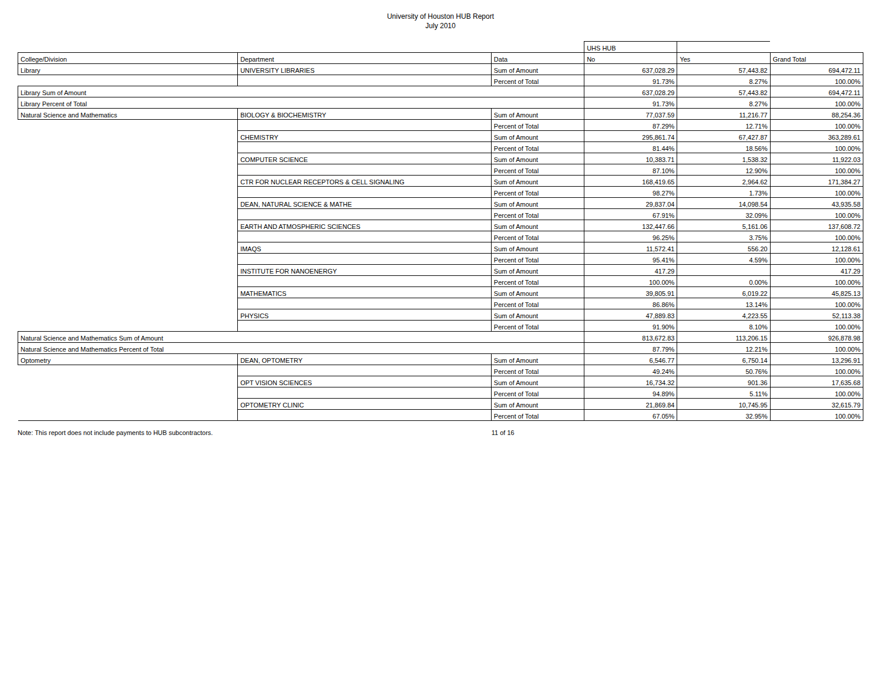University of Houston HUB Report
July 2010
| | | | UHS HUB | | |
| College/Division | Department | Data | No | Yes | Grand Total |
| Library | UNIVERSITY LIBRARIES | Sum of Amount | 637,028.29 | 57,443.82 | 694,472.11 |
| | | Percent of Total | 91.73% | 8.27% | 100.00% |
| Library Sum of Amount | 637,028.29 | 57,443.82 | 694,472.11 |
| Library Percent of Total | 91.73% | 8.27% | 100.00% |
| Natural Science and Mathematics | BIOLOGY & BIOCHEMISTRY | Sum of Amount | 77,037.59 | 11,216.77 | 88,254.36 |
| | | Percent of Total | 87.29% | 12.71% | 100.00% |
| | CHEMISTRY | Sum of Amount | 295,861.74 | 67,427.87 | 363,289.61 |
| | | Percent of Total | 81.44% | 18.56% | 100.00% |
| | COMPUTER SCIENCE | Sum of Amount | 10,383.71 | 1,538.32 | 11,922.03 |
| | | Percent of Total | 87.10% | 12.90% | 100.00% |
| | CTR FOR NUCLEAR RECEPTORS & CELL SIGNALING | Sum of Amount | 168,419.65 | 2,964.62 | 171,384.27 |
| | | Percent of Total | 98.27% | 1.73% | 100.00% |
| | DEAN, NATURAL SCIENCE & MATHE | Sum of Amount | 29,837.04 | 14,098.54 | 43,935.58 |
| | | Percent of Total | 67.91% | 32.09% | 100.00% |
| | EARTH AND ATMOSPHERIC SCIENCES | Sum of Amount | 132,447.66 | 5,161.06 | 137,608.72 |
| | | Percent of Total | 96.25% | 3.75% | 100.00% |
| | IMAQS | Sum of Amount | 11,572.41 | 556.20 | 12,128.61 |
| | | Percent of Total | 95.41% | 4.59% | 100.00% |
| | INSTITUTE FOR NANOENERGY | Sum of Amount | 417.29 | | 417.29 |
| | | Percent of Total | 100.00% | 0.00% | 100.00% |
| | MATHEMATICS | Sum of Amount | 39,805.91 | 6,019.22 | 45,825.13 |
| | | Percent of Total | 86.86% | 13.14% | 100.00% |
| | PHYSICS | Sum of Amount | 47,889.83 | 4,223.55 | 52,113.38 |
| | | Percent of Total | 91.90% | 8.10% | 100.00% |
| Natural Science and Mathematics Sum of Amount | 813,672.83 | 113,206.15 | 926,878.98 |
| Natural Science and Mathematics Percent of Total | 87.79% | 12.21% | 100.00% |
| Optometry | DEAN, OPTOMETRY | Sum of Amount | 6,546.77 | 6,750.14 | 13,296.91 |
| | | Percent of Total | 49.24% | 50.76% | 100.00% |
| | OPT VISION SCIENCES | Sum of Amount | 16,734.32 | 901.36 | 17,635.68 |
| | | Percent of Total | 94.89% | 5.11% | 100.00% |
| | OPTOMETRY CLINIC | Sum of Amount | 21,869.84 | 10,745.95 | 32,615.79 |
| | | Percent of Total | 67.05% | 32.95% | 100.00% |
Note: This report does not include payments to HUB subcontractors.
11 of 16